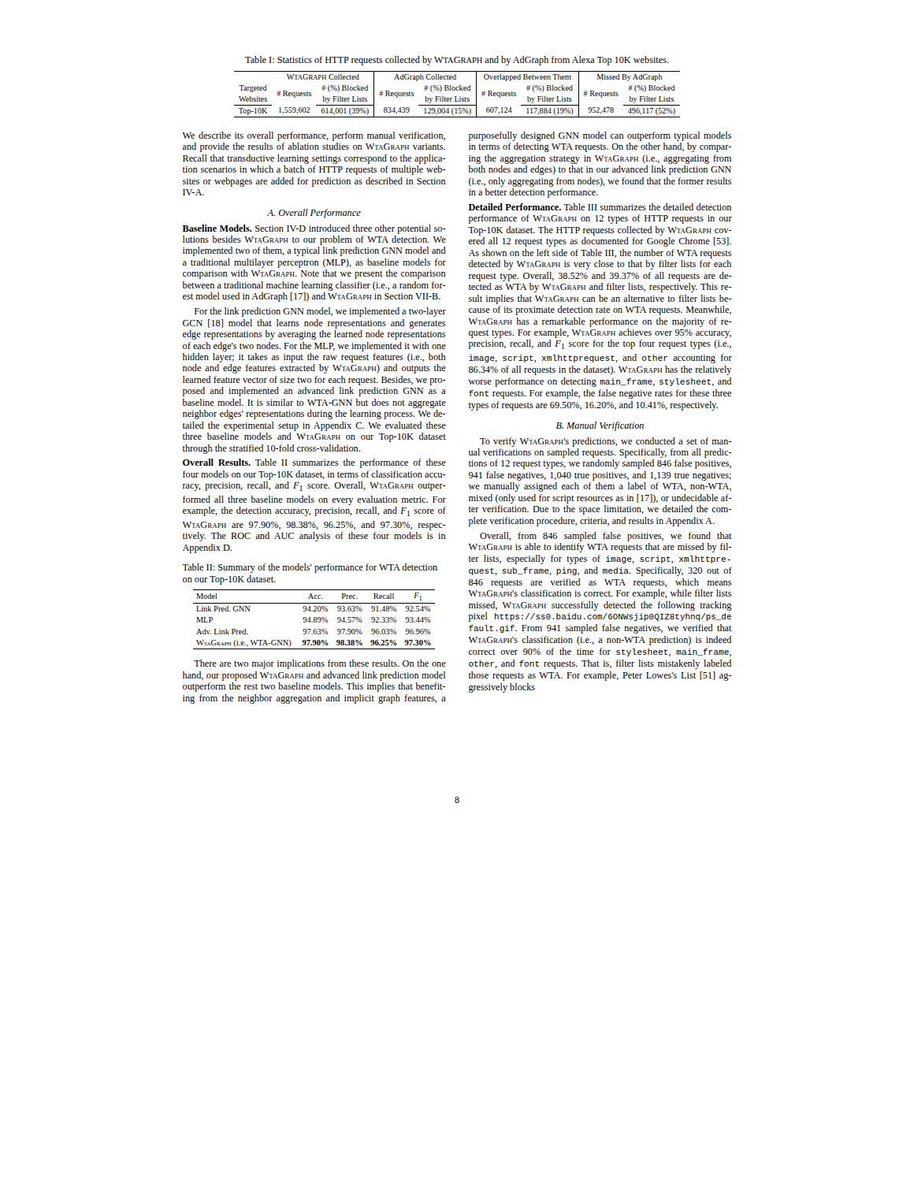Table I: Statistics of HTTP requests collected by WTAGRAPH and by AdGraph from Alexa Top 10K websites.
| | W TA G RAPH Collected | AdGraph Collected | Overlapped Between Them | Missed By AdGraph |
| Targeted | # Requests | # (%) Blocked | # Requests | # (%) Blocked | # Requests | # (%) Blocked | # Requests | # (%) Blocked |
| Websites | by Filter Lists | by Filter Lists | by Filter Lists | by Filter Lists |
| Top-10K | 1,559,602 | 614,001 (39%) | 834,439 | 129,004 (15%) | 607,124 | 117,884 (19%) | 952,478 | 496,117 (52%) |
We describe its overall performance, perform manual verification, and provide the results of ablation studies on Wta Graph variants. Recall that transductive learning settings correspond to the application scenarios in which a batch of HTTP requests of multiple websites or webpages are added for prediction as described in Section IV-A.
A. Overall Performance
Baseline Models. Section IV-D introduced three other potential solutions besides Wta Graph to our problem of WTA detection. We implemented two of them, a typical link prediction GNN model and a traditional multilayer perceptron (MLP), as baseline models for comparison with Wta Graph. Note that we present the comparison between a traditional machine learning classifier (i.e., a random forest model used in AdGraph [17]) and Wta Graph in Section VII-B.
For the link prediction GNN model, we implemented a two-layer GCN [18] model that learns node representations and generates edge representations by averaging the learned node representations of each edge's two nodes. For the MLP, we implemented it with one hidden layer; it takes as input the raw request features (i.e., both node and edge features extracted by Wta Graph) and outputs the learned feature vector of size two for each request. Besides, we proposed and implemented an advanced link prediction GNN as a baseline model. It is similar to WTA-GNN but does not aggregate neighbor edges' representations during the learning process. We detailed the experimental setup in Appendix C. We evaluated these three baseline models and Wta Graph on our Top-10K dataset through the stratified 10-fold cross-validation.
Overall Results. Table II summarizes the performance of these four models on our Top-10K dataset, in terms of classification accuracy, precision, recall, and F1 score. Overall, Wta Graph outperformed all three baseline models on every evaluation metric. For example, the detection accuracy, precision, recall, and F1 score of Wta Graph are 97.90%, 98.38%, 96.25%, and 97.30%, respectively. The ROC and AUC analysis of these four models is in Appendix D.
Table II: Summary of the models' performance for WTA detection on our Top-10K dataset.
| Model | Acc. | Prec. | Recall | F 1 |
| --- | --- | --- | --- | --- |
| Link Pred. GNN | 94.20% | 93.63% | 91.48% | 92.54% |
| MLP | 94.89% | 94.57% | 92.33% | 93.44% |
| Adv. Link Pred. | 97.63% | 97.90% | 96.03% | 96.96% |
| W ta G raph (i.e., WTA-GNN) | 97.90% | 98.38% | 96.25% | 97.30% |
There are two major implications from these results. On the one hand, our proposed Wta Graph and advanced link prediction model outperform the rest two baseline models. This implies that benefiting from the neighbor aggregation and implicit graph features, a purposefully designed GNN model can outperform typical models in terms of detecting WTA requests. On the other hand, by comparing the aggregation strategy in Wta Graph (i.e., aggregating from both nodes and edges) to that in our advanced link prediction GNN (i.e., only aggregating from nodes), we found that the former results in a better detection performance.
Detailed Performance. Table III summarizes the detailed detection performance of Wta Graph on 12 types of HTTP requests in our Top-10K dataset. The HTTP requests collected by Wta Graph covered all 12 request types as documented for Google Chrome [53]. As shown on the left side of Table III, the number of WTA requests detected by Wta Graph is very close to that by filter lists for each request type. Overall, 38.52% and 39.37% of all requests are detected as WTA by Wta Graph and filter lists, respectively. This result implies that Wta Graph can be an alternative to filter lists because of its proximate detection rate on WTA requests. Meanwhile, Wta Graph has a remarkable performance on the majority of request types. For example, Wta Graph achieves over 95% accuracy, precision, recall, and F1 score for the top four request types (i.e., image, script, xmlhttprequest, and other accounting for 86.34% of all requests in the dataset). Wta Graph has the relatively worse performance on detecting main_frame, stylesheet, and font requests. For example, the false negative rates for these three types of requests are 69.50%, 16.20%, and 10.41%, respectively.
B. Manual Verification
To verify Wta Graph's predictions, we conducted a set of manual verifications on sampled requests. Specifically, from all predictions of 12 request types, we randomly sampled 846 false positives, 941 false negatives, 1,040 true positives, and 1,139 true negatives; we manually assigned each of them a label of WTA, non-WTA, mixed (only used for script resources as in [17]), or undecidable after verification. Due to the space limitation, we detailed the complete verification procedure, criteria, and results in Appendix A.
Overall, from 846 sampled false positives, we found that Wta Graph is able to identify WTA requests that are missed by filter lists, especially for types of image, script, xmlhttprequest, sub_frame, ping, and media. Specifically, 320 out of 846 requests are verified as WTA requests, which means Wta Graph's classification is correct. For example, while filter lists missed, Wta Graph successfully detected the following tracking pixel https://ss0.baidu.com/6ONWsjip0QIZ8tyhnq/ps_default.gif. From 941 sampled false negatives, we verified that Wta Graph's classification (i.e., a non-WTA prediction) is indeed correct over 90% of the time for stylesheet, main_frame, other, and font requests. That is, filter lists mistakenly labeled those requests as WTA. For example, Peter Lowes's List [51] aggressively blocks
8